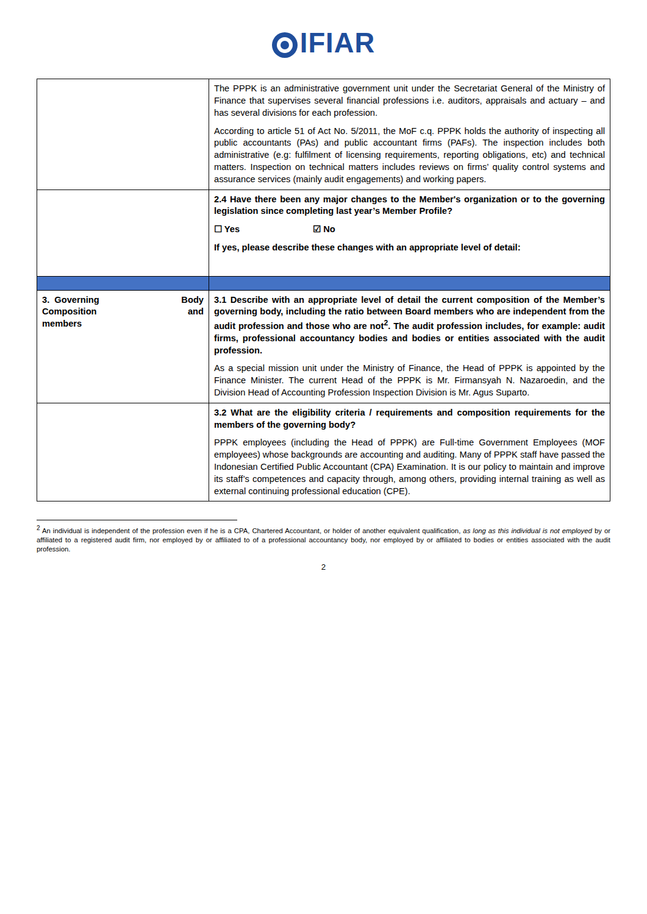IFIAR
| | The PPPK is an administrative government unit under the Secretariat General of the Ministry of Finance that supervises several financial professions i.e. auditors, appraisals and actuary – and has several divisions for each profession. According to article 51 of Act No. 5/2011, the MoF c.q. PPPK holds the authority of inspecting all public accountants (PAs) and public accountant firms (PAFs). The inspection includes both administrative (e.g: fulfilment of licensing requirements, reporting obligations, etc) and technical matters. Inspection on technical matters includes reviews on firms’ quality control systems and assurance services (mainly audit engagements) and working papers. |
| | 2.4 Have there been any major changes to the Member's organization or to the governing legislation since completing last year’s Member Profile? ☐ Yes ☑ No If yes, please describe these changes with an appropriate level of detail: |
| 3. Governing Body Composition and members | 3.1 Describe with an appropriate level of detail the current composition of the Member’s governing body, including the ratio between Board members who are independent from the audit profession and those who are not 2 . The audit profession includes, for example: audit firms, professional accountancy bodies and bodies or entities associated with the audit profession. As a special mission unit under the Ministry of Finance, the Head of PPPK is appointed by the Finance Minister. The current Head of the PPPK is Mr. Firmansyah N. Nazaroedin, and the Division Head of Accounting Profession Inspection Division is Mr. Agus Suparto. |
| | 3.2 What are the eligibility criteria / requirements and composition requirements for the members of the governing body? PPPK employees (including the Head of PPPK) are Full-time Government Employees (MOF employees) whose backgrounds are accounting and auditing. Many of PPPK staff have passed the Indonesian Certified Public Accountant (CPA) Examination. It is our policy to maintain and improve its staff’s competences and capacity through, among others, providing internal training as well as external continuing professional education (CPE). |
2 An individual is independent of the profession even if he is a CPA, Chartered Accountant, or holder of another equivalent qualification, as long as this individual is not employed by or affiliated to a registered audit firm, nor employed by or affiliated to of a professional accountancy body, nor employed by or affiliated to bodies or entities associated with the audit profession.
2